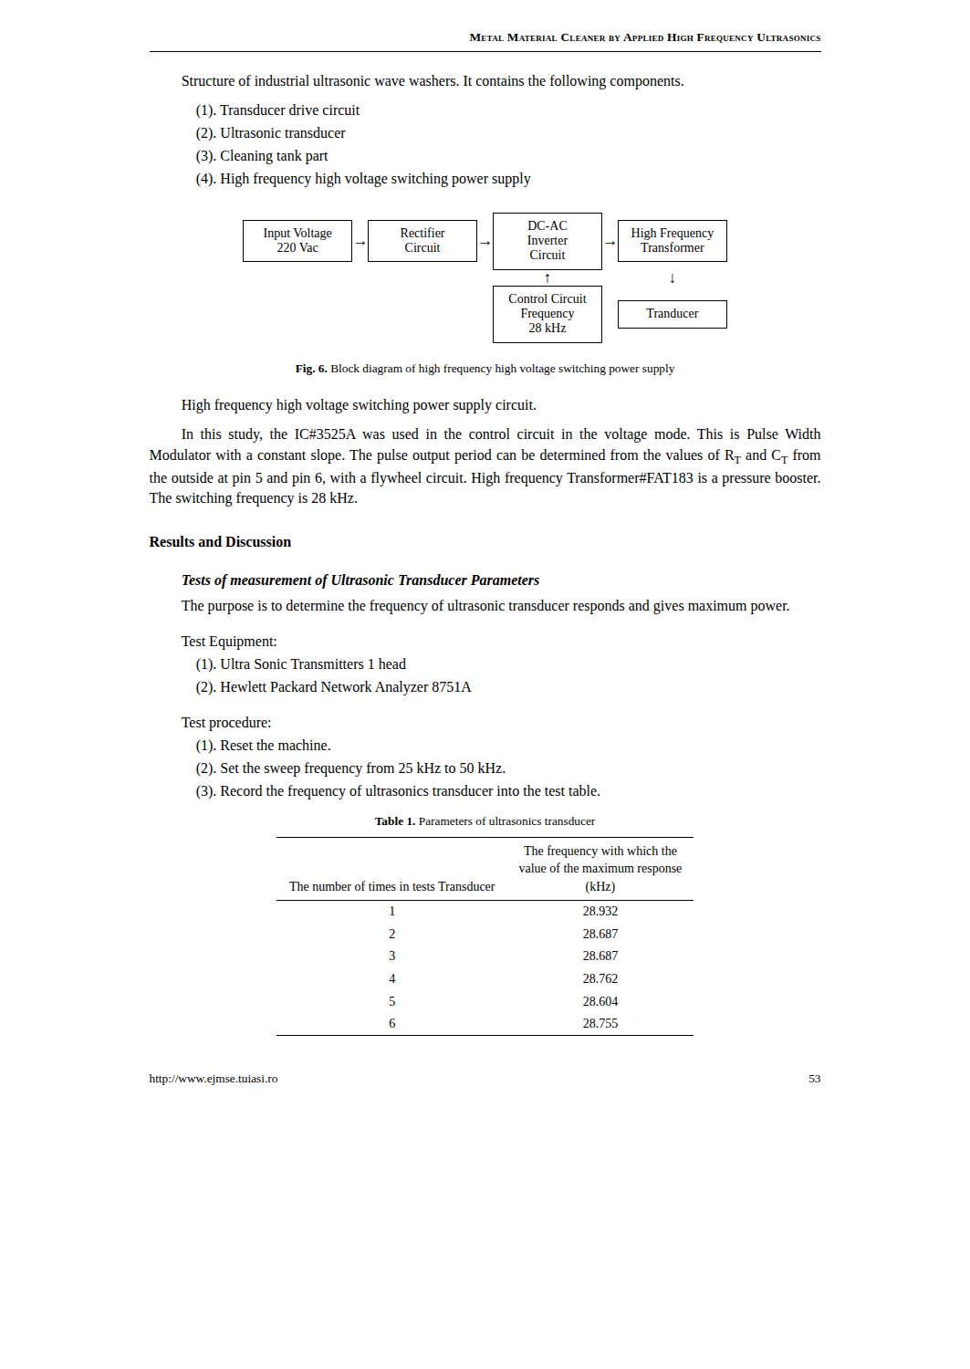Metal Material Cleaner by Applied High Frequency Ultrasonics
Structure of industrial ultrasonic wave washers. It contains the following components.
(1). Transducer drive circuit
(2). Ultrasonic transducer
(3). Cleaning tank part
(4). High frequency high voltage switching power supply
| Input Voltage 220 Vac | → | Rectifier Circuit | → | DC-AC Inverter Circuit | → | High Frequency Transformer |
| | ↑ | | ↓ |
| | Control Circuit Frequency 28 kHz | | Tranducer |
Fig. 6. Block diagram of high frequency high voltage switching power supply
High frequency high voltage switching power supply circuit.
In this study, the IC#3525A was used in the control circuit in the voltage mode. This is Pulse Width Modulator with a constant slope. The pulse output period can be determined from the values of RT and CT from the outside at pin 5 and pin 6, with a flywheel circuit. High frequency Transformer#FAT183 is a pressure booster. The switching frequency is 28 kHz.
Results and Discussion
Tests of measurement of Ultrasonic Transducer Parameters
The purpose is to determine the frequency of ultrasonic transducer responds and gives maximum power.
Test Equipment:
(1). Ultra Sonic Transmitters 1 head
(2). Hewlett Packard Network Analyzer 8751A
Test procedure:
(1). Reset the machine.
(2). Set the sweep frequency from 25 kHz to 50 kHz.
(3). Record the frequency of ultrasonics transducer into the test table.
Table 1. Parameters of ultrasonics transducer
| The number of times in tests Transducer | The frequency with which the value of the maximum response (kHz) |
| --- | --- |
| 1 | 28.932 |
| 2 | 28.687 |
| 3 | 28.687 |
| 4 | 28.762 |
| 5 | 28.604 |
| 6 | 28.755 |
http://www.ejmse.tuiasi.ro 53